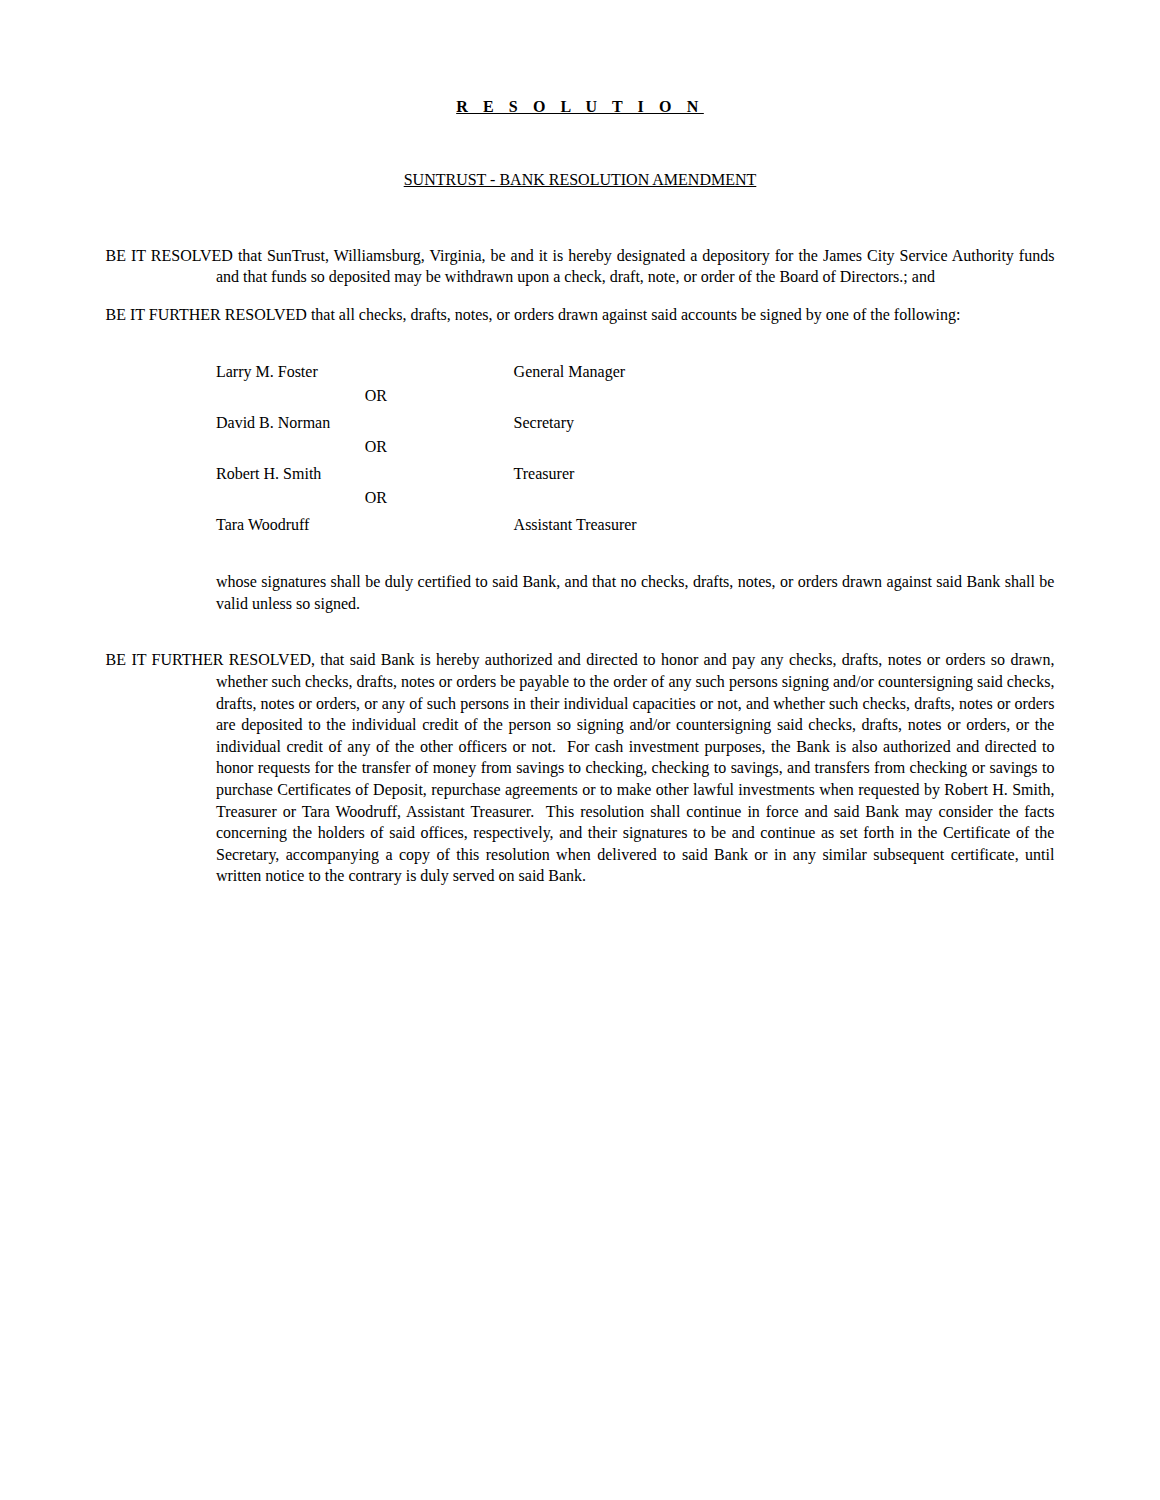R E S O L U T I O N
SUNTRUST - BANK RESOLUTION AMENDMENT
BE IT RESOLVED that SunTrust, Williamsburg, Virginia, be and it is hereby designated a depository for the James City Service Authority funds and that funds so deposited may be withdrawn upon a check, draft, note, or order of the Board of Directors.; and
BE IT FURTHER RESOLVED that all checks, drafts, notes, or orders drawn against said accounts be signed by one of the following:
| Larry M. Foster | General Manager |
| OR |
| David B. Norman | Secretary |
| OR |
| Robert H. Smith | Treasurer |
| OR |
| Tara Woodruff | Assistant Treasurer |
whose signatures shall be duly certified to said Bank, and that no checks, drafts, notes, or orders drawn against said Bank shall be valid unless so signed.
BE IT FURTHER RESOLVED, that said Bank is hereby authorized and directed to honor and pay any checks, drafts, notes or orders so drawn, whether such checks, drafts, notes or orders be payable to the order of any such persons signing and/or countersigning said checks, drafts, notes or orders, or any of such persons in their individual capacities or not, and whether such checks, drafts, notes or orders are deposited to the individual credit of the person so signing and/or countersigning said checks, drafts, notes or orders, or the individual credit of any of the other officers or not. For cash investment purposes, the Bank is also authorized and directed to honor requests for the transfer of money from savings to checking, checking to savings, and transfers from checking or savings to purchase Certificates of Deposit, repurchase agreements or to make other lawful investments when requested by Robert H. Smith, Treasurer or Tara Woodruff, Assistant Treasurer. This resolution shall continue in force and said Bank may consider the facts concerning the holders of said offices, respectively, and their signatures to be and continue as set forth in the Certificate of the Secretary, accompanying a copy of this resolution when delivered to said Bank or in any similar subsequent certificate, until written notice to the contrary is duly served on said Bank.